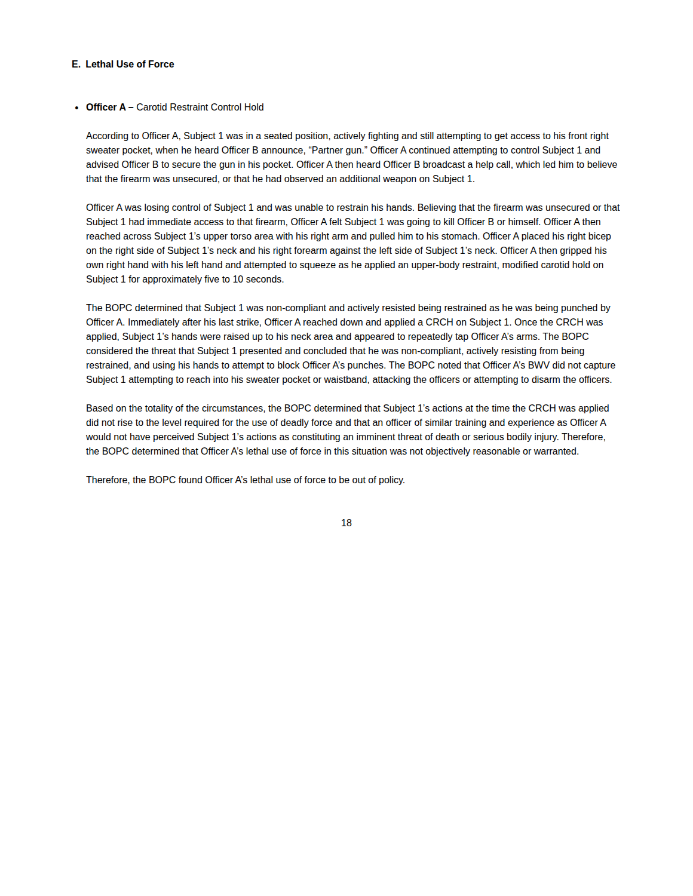E.
Lethal Use of Force
Officer A – Carotid Restraint Control Hold
According to Officer A, Subject 1 was in a seated position, actively fighting and still attempting to get access to his front right sweater pocket, when he heard Officer B announce, “Partner gun.” Officer A continued attempting to control Subject 1 and advised Officer B to secure the gun in his pocket. Officer A then heard Officer B broadcast a help call, which led him to believe that the firearm was unsecured, or that he had observed an additional weapon on Subject 1.
Officer A was losing control of Subject 1 and was unable to restrain his hands. Believing that the firearm was unsecured or that Subject 1 had immediate access to that firearm, Officer A felt Subject 1 was going to kill Officer B or himself. Officer A then reached across Subject 1’s upper torso area with his right arm and pulled him to his stomach. Officer A placed his right bicep on the right side of Subject 1’s neck and his right forearm against the left side of Subject 1’s neck. Officer A then gripped his own right hand with his left hand and attempted to squeeze as he applied an upper-body restraint, modified carotid hold on Subject 1 for approximately five to 10 seconds.
The BOPC determined that Subject 1 was non-compliant and actively resisted being restrained as he was being punched by Officer A. Immediately after his last strike, Officer A reached down and applied a CRCH on Subject 1. Once the CRCH was applied, Subject 1’s hands were raised up to his neck area and appeared to repeatedly tap Officer A’s arms. The BOPC considered the threat that Subject 1 presented and concluded that he was non-compliant, actively resisting from being restrained, and using his hands to attempt to block Officer A’s punches. The BOPC noted that Officer A’s BWV did not capture Subject 1 attempting to reach into his sweater pocket or waistband, attacking the officers or attempting to disarm the officers.
Based on the totality of the circumstances, the BOPC determined that Subject 1’s actions at the time the CRCH was applied did not rise to the level required for the use of deadly force and that an officer of similar training and experience as Officer A would not have perceived Subject 1’s actions as constituting an imminent threat of death or serious bodily injury. Therefore, the BOPC determined that Officer A’s lethal use of force in this situation was not objectively reasonable or warranted.
Therefore, the BOPC found Officer A’s lethal use of force to be out of policy.
18